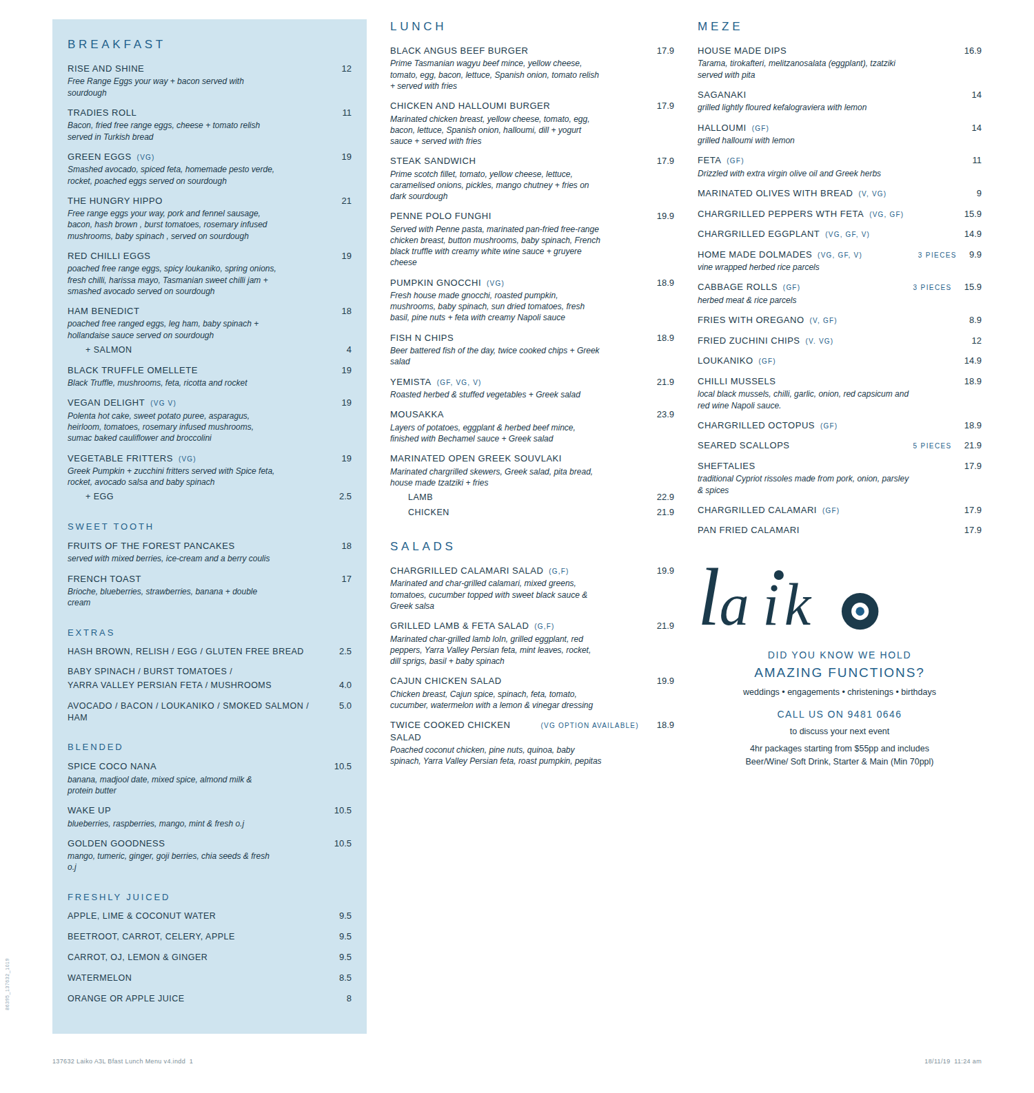86395_137632_1019
Breakfast
Rise and Shine 12
Free Range Eggs your way + bacon served with sourdough
Tradies Roll 11
Bacon, fried free range eggs, cheese + tomato relish served in Turkish bread
Green Eggs(VG) 19
Smashed avocado, spiced feta, homemade pesto verde, rocket, poached eggs served on sourdough
The Hungry Hippo 21
Free range eggs your way, pork and fennel sausage, bacon, hash brown , burst tomatoes, rosemary infused mushrooms, baby spinach , served on sourdough
Red Chilli Eggs 19
poached free range eggs, spicy loukaniko, spring onions, fresh chilli, harissa mayo, Tasmanian sweet chilli jam + smashed avocado served on sourdough
Ham Benedict 18
poached free ranged eggs, leg ham, baby spinach + hollandaise sauce served on sourdough
+ Salmon 4
Black Truffle Omellete 19
Black Truffle, mushrooms, feta, ricotta and rocket
Vegan Delight(VG V) 19
Polenta hot cake, sweet potato puree, asparagus, heirloom, tomatoes, rosemary infused mushrooms, sumac baked cauliflower and broccolini
Vegetable Fritters(VG) 19
Greek Pumpkin + zucchini fritters served with Spice feta, rocket, avocado salsa and baby spinach
+ Egg 2.5
Sweet Tooth
Fruits of the Forest Pancakes 18
served with mixed berries, ice-cream and a berry coulis
French Toast 17
Brioche, blueberries, strawberries, banana + double cream
Extras
Hash Brown, Relish / Egg / Gluten Free Bread 2.5
Baby Spinach / Burst Tomatoes /
Yarra Valley Persian Feta / Mushrooms 4.0
Avocado / Bacon / Loukaniko / Smoked Salmon / Ham 5.0
Blended
Spice Coco Nana 10.5
banana, madjool date, mixed spice, almond milk & protein butter
Wake Up 10.5
blueberries, raspberries, mango, mint & fresh o.j
Golden Goodness 10.5
mango, tumeric, ginger, goji berries, chia seeds & fresh o.j
Freshly Juiced
Apple, Lime & Coconut Water 9.5
Beetroot, Carrot, Celery, Apple 9.5
Carrot, OJ, Lemon & Ginger 9.5
Watermelon 8.5
Orange or Apple Juice 8
Lunch
Black Angus Beef Burger 17.9
Prime Tasmanian wagyu beef mince, yellow cheese, tomato, egg, bacon, lettuce, Spanish onion, tomato relish + served with fries
Chicken and Halloumi Burger 17.9
Marinated chicken breast, yellow cheese, tomato, egg, bacon, lettuce, Spanish onion, halloumi, dill + yogurt sauce + served with fries
Steak Sandwich 17.9
Prime scotch fillet, tomato, yellow cheese, lettuce, caramelised onions, pickles, mango chutney + fries on dark sourdough
Penne Polo Funghi 19.9
Served with Penne pasta, marinated pan-fried free-range chicken breast, button mushrooms, baby spinach, French black truffle with creamy white wine sauce + gruyere cheese
Pumpkin Gnocchi(VG) 18.9
Fresh house made gnocchi, roasted pumpkin, mushrooms, baby spinach, sun dried tomatoes, fresh basil, pine nuts + feta with creamy Napoli sauce
Fish N Chips 18.9
Beer battered fish of the day, twice cooked chips + Greek salad
Yemista(GF, VG, V) 21.9
Roasted herbed & stuffed vegetables + Greek salad
Mousakka 23.9
Layers of potatoes, eggplant & herbed beef mince, finished with Bechamel sauce + Greek salad
Marinated Open Greek Souvlaki
Marinated chargrilled skewers, Greek salad, pita bread, house made tzatziki + fries
Lamb 22.9
Chicken 21.9
Salads
Chargrilled Calamari Salad(G,F) 19.9
Marinated and char-grilled calamari, mixed greens, tomatoes, cucumber topped with sweet black sauce & Greek salsa
Grilled Lamb & Feta Salad(G,F) 21.9
Marinated char-grilled lamb loIn, grilled eggplant, red peppers, Yarra Valley Persian feta, mint leaves, rocket, dill sprigs, basil + baby spinach
Cajun Chicken Salad 19.9
Chicken breast, Cajun spice, spinach, feta, tomato, cucumber, watermelon with a lemon & vinegar dressing
Twice Cooked Chicken Salad(VG option available) 18.9
Poached coconut chicken, pine nuts, quinoa, baby spinach, Yarra Valley Persian feta, roast pumpkin, pepitas
Meze
House Made Dips 16.9
Tarama, tirokafteri, melitzanosalata (eggplant), tzatziki served with pita
Saganaki 14
grilled lightly floured kefalograviera with lemon
Halloumi(GF) 14
grilled halloumi with lemon
Feta(GF) 11
Drizzled with extra virgin olive oil and Greek herbs
Marinated Olives with Bread(V, VG) 9
Chargrilled Peppers wth Feta(VG, GF) 15.9
Chargrilled Eggplant(VG, GF, V) 14.9
Home Made Dolmades(VG, GF, V) 3 pieces 9.9
vine wrapped herbed rice parcels
Cabbage Rolls(GF) 3 pieces 15.9
herbed meat & rice parcels
Fries with Oregano(V, GF) 8.9
Fried Zuchini Chips(V. VG) 12
Loukaniko(GF) 14.9
Chilli Mussels 18.9
local black mussels, chilli, garlic, onion, red capsicum and red wine Napoli sauce.
Chargrilled Octopus(GF) 18.9
Seared Scallops 5 pieces 21.9
Sheftalies 17.9
traditional Cypriot rissoles made from pork, onion, parsley & spices
Chargrilled Calamari(GF) 17.9
Pan Fried Calamari 17.9
laiko l a i k
Did you know we hold
Amazing Functions?
weddings • engagements • christenings • birthdays
Call us on 9481 0646
to discuss your next event
4hr packages starting from $55pp and includes
Beer/Wine/ Soft Drink, Starter & Main (Min 70ppl)
137632 Laiko A3L Bfast Lunch Menu v4.indd 1 18/11/19 11:24 am